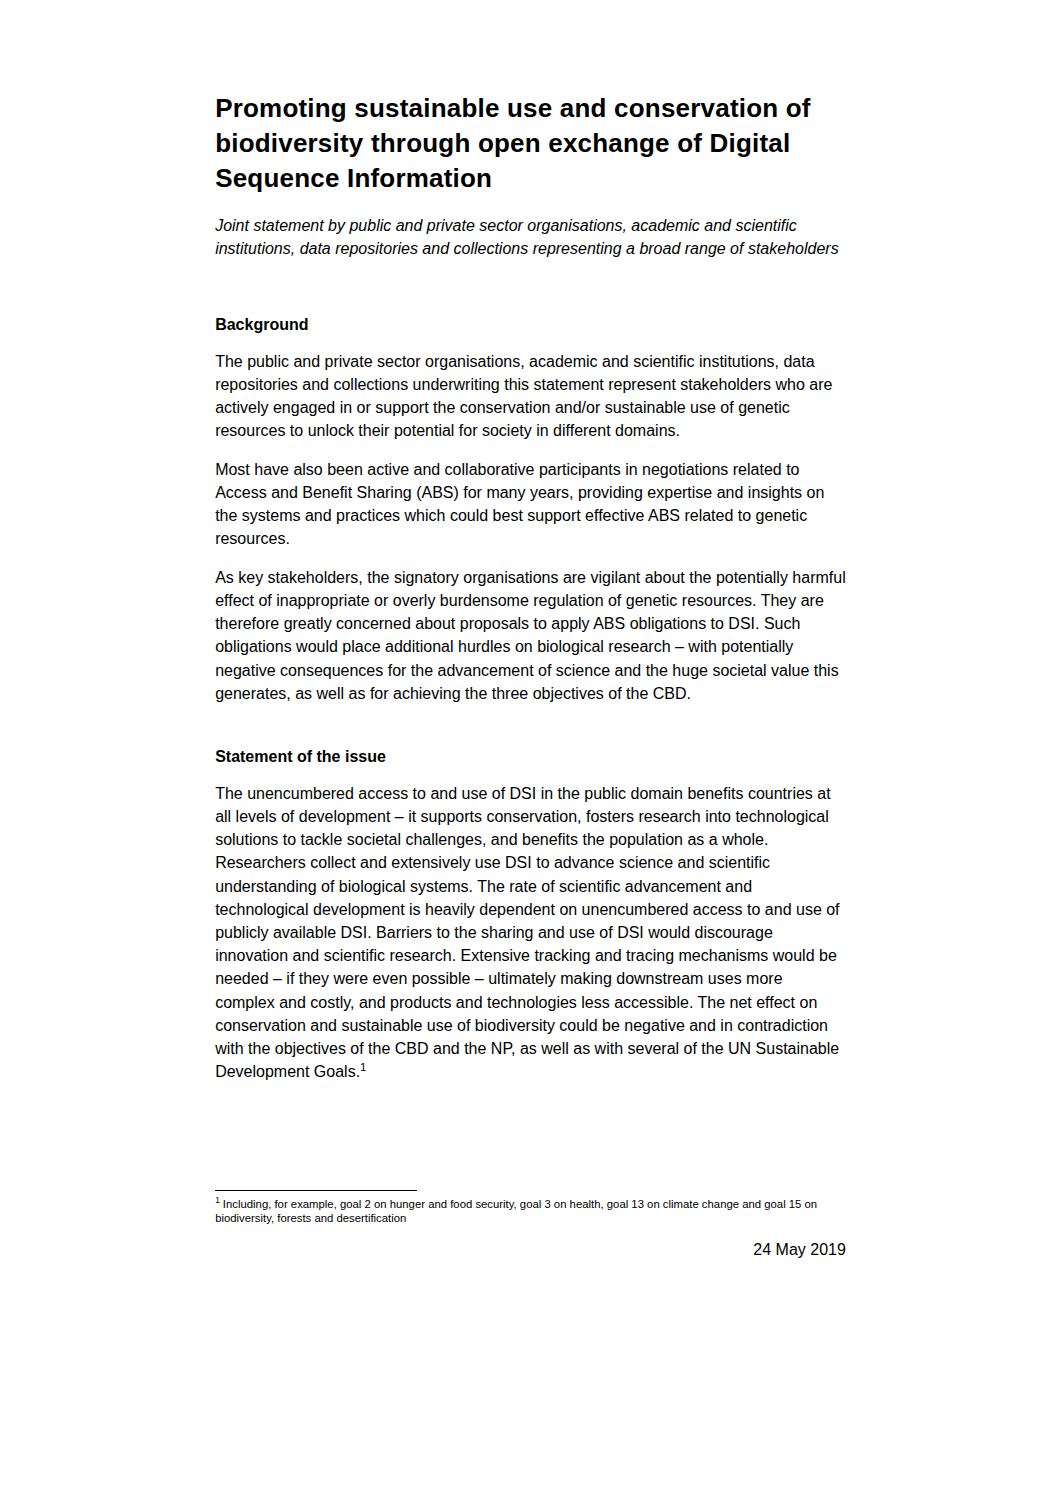Promoting sustainable use and conservation of biodiversity through open exchange of Digital Sequence Information
Joint statement by public and private sector organisations, academic and scientific institutions, data repositories and collections representing a broad range of stakeholders
Background
The public and private sector organisations, academic and scientific institutions, data repositories and collections underwriting this statement represent stakeholders who are actively engaged in or support the conservation and/or sustainable use of genetic resources to unlock their potential for society in different domains.
Most have also been active and collaborative participants in negotiations related to Access and Benefit Sharing (ABS) for many years, providing expertise and insights on the systems and practices which could best support effective ABS related to genetic resources.
As key stakeholders, the signatory organisations are vigilant about the potentially harmful effect of inappropriate or overly burdensome regulation of genetic resources. They are therefore greatly concerned about proposals to apply ABS obligations to DSI. Such obligations would place additional hurdles on biological research – with potentially negative consequences for the advancement of science and the huge societal value this generates, as well as for achieving the three objectives of the CBD.
Statement of the issue
The unencumbered access to and use of DSI in the public domain benefits countries at all levels of development – it supports conservation, fosters research into technological solutions to tackle societal challenges, and benefits the population as a whole. Researchers collect and extensively use DSI to advance science and scientific understanding of biological systems. The rate of scientific advancement and technological development is heavily dependent on unencumbered access to and use of publicly available DSI. Barriers to the sharing and use of DSI would discourage innovation and scientific research. Extensive tracking and tracing mechanisms would be needed – if they were even possible – ultimately making downstream uses more complex and costly, and products and technologies less accessible. The net effect on conservation and sustainable use of biodiversity could be negative and in contradiction with the objectives of the CBD and the NP, as well as with several of the UN Sustainable Development Goals.1
1 Including, for example, goal 2 on hunger and food security, goal 3 on health, goal 13 on climate change and goal 15 on biodiversity, forests and desertification
24 May 2019